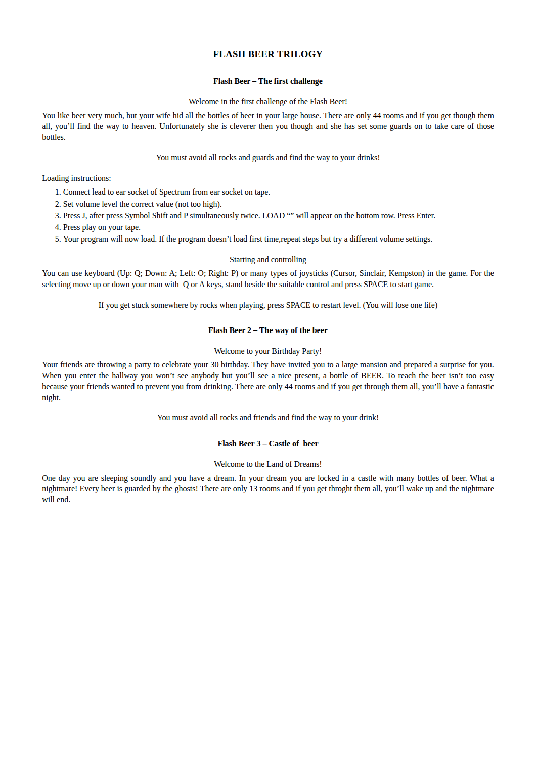FLASH BEER TRILOGY
Flash Beer – The first challenge
Welcome in the first challenge of the Flash Beer!
You like beer very much, but your wife hid all the bottles of beer in your large house. There are only 44 rooms and if you get though them all, you’ll find the way to heaven. Unfortunately she is cleverer then you though and she has set some guards on to take care of those bottles.
You must avoid all rocks and guards and find the way to your drinks!
Loading instructions:
Connect lead to ear socket of Spectrum from ear socket on tape.
Set volume level the correct value (not too high).
Press J, after press Symbol Shift and P simultaneously twice. LOAD “” will appear on the bottom row. Press Enter.
Press play on your tape.
Your program will now load. If the program doesn’t load first time,repeat steps but try a different volume settings.
Starting and controlling
You can use keyboard (Up: Q; Down: A; Left: O; Right: P) or many types of joysticks (Cursor, Sinclair, Kempston) in the game. For the selecting move up or down your man with Q or A keys, stand beside the suitable control and press SPACE to start game.
If you get stuck somewhere by rocks when playing, press SPACE to restart level. (You will lose one life)
Flash Beer 2 – The way of the beer
Welcome to your Birthday Party!
Your friends are throwing a party to celebrate your 30 birthday. They have invited you to a large mansion and prepared a surprise for you. When you enter the hallway you won’t see anybody but you’ll see a nice present, a bottle of BEER. To reach the beer isn’t too easy because your friends wanted to prevent you from drinking. There are only 44 rooms and if you get through them all, you’ll have a fantastic night.
You must avoid all rocks and friends and find the way to your drink!
Flash Beer 3 – Castle of beer
Welcome to the Land of Dreams!
One day you are sleeping soundly and you have a dream. In your dream you are locked in a castle with many bottles of beer. What a nightmare! Every beer is guarded by the ghosts! There are only 13 rooms and if you get throght them all, you’ll wake up and the nightmare will end.